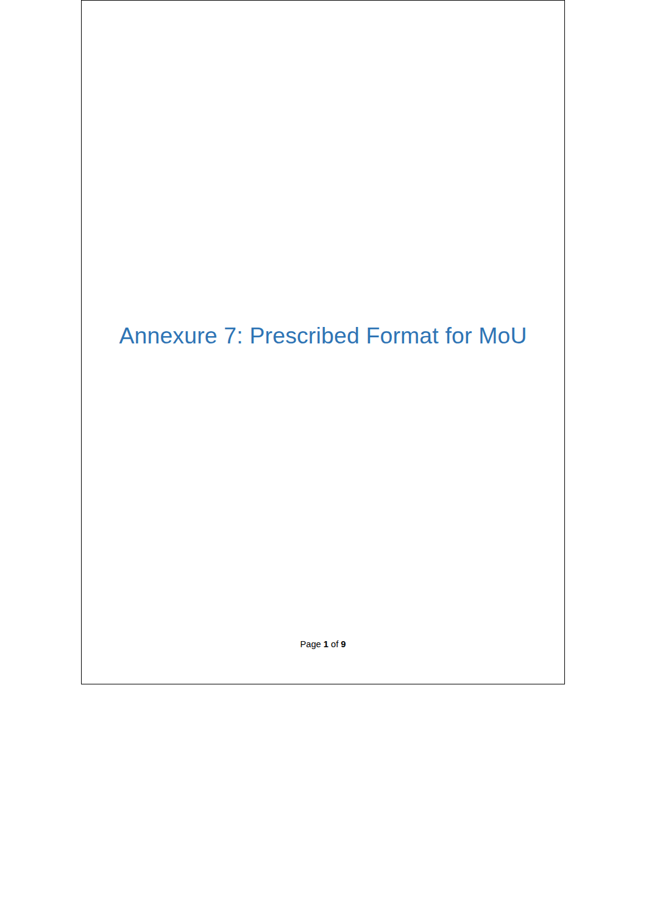Annexure 7: Prescribed Format for MoU
Page 1 of 9